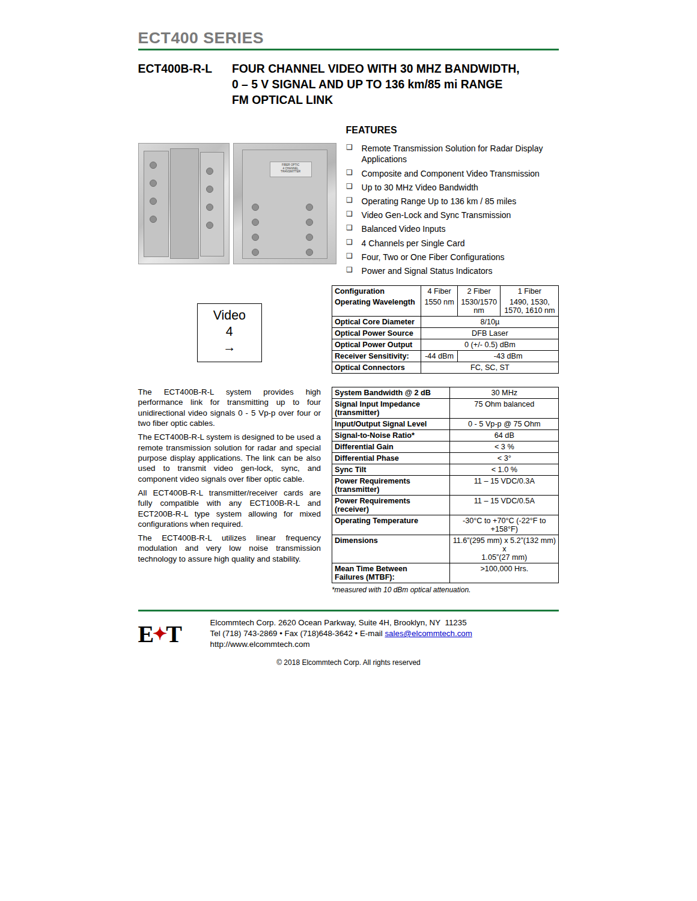ECT400 SERIES
ECT400B-R-L
FOUR CHANNEL VIDEO WITH 30 MHZ BANDWIDTH,
0 – 5 V SIGNAL AND UP TO 136 km/85 mi RANGE
FM OPTICAL LINK
FIBER OPTIC
4 CHANNEL
TRANSMITTER
FEATURES
Remote Transmission Solution for Radar Display Applications
Composite and Component Video Transmission
Up to 30 MHz Video Bandwidth
Operating Range Up to 136 km / 85 miles
Video Gen-Lock and Sync Transmission
Balanced Video Inputs
4 Channels per Single Card
Four, Two or One Fiber Configurations
Power and Signal Status Indicators
Video
4
→
| Configuration | 4 Fiber | 2 Fiber | 1 Fiber |
| Operating Wavelength | 1550 nm | 1530/1570 nm | 1490, 1530, 1570, 1610 nm |
| Optical Core Diameter | 8/10µ |
| Optical Power Source | DFB Laser |
| Optical Power Output | 0 (+/- 0.5) dBm |
| Receiver Sensitivity: | -44 dBm | -43 dBm |
| Optical Connectors | FC, SC, ST |
The ECT400B-R-L system provides high performance link for transmitting up to four unidirectional video signals 0 - 5 Vp-p over four or two fiber optic cables.
The ECT400B-R-L system is designed to be used a remote transmission solution for radar and special purpose display applications. The link can be also used to transmit video gen-lock, sync, and component video signals over fiber optic cable.
All ECT400B-R-L transmitter/receiver cards are fully compatible with any ECT100B-R-L and ECT200B-R-L type system allowing for mixed configurations when required.
The ECT400B-R-L utilizes linear frequency modulation and very low noise transmission technology to assure high quality and stability.
| System Bandwidth @ 2 dB | 30 MHz |
| Signal Input Impedance (transmitter) | 75 Ohm balanced |
| Input/Output Signal Level | 0 - 5 Vp-p @ 75 Ohm |
| Signal-to-Noise Ratio* | 64 dB |
| Differential Gain | < 3 % |
| Differential Phase | < 3° |
| Sync Tilt | < 1.0 % |
| Power Requirements (transmitter) | 11 – 15 VDC/0.3A |
| Power Requirements (receiver) | 11 – 15 VDC/0.5A |
| Operating Temperature | -30°C to +70°C (-22°F to +158°F) |
| Dimensions | 11.6”(295 mm) x 5.2”(132 mm) x 1.05”(27 mm) |
| Mean Time Between Failures (MTBF): | >100,000 Hrs. |
*measured with 10 dBm optical attenuation.
E✦T
Elcommtech Corp. 2620 Ocean Parkway, Suite 4H, Brooklyn, NY 11235
Tel (718) 743-2869 • Fax (718)648-3642 • E-mail sales@elcommtech.com
http://www.elcommtech.com
© 2018 Elcommtech Corp. All rights reserved